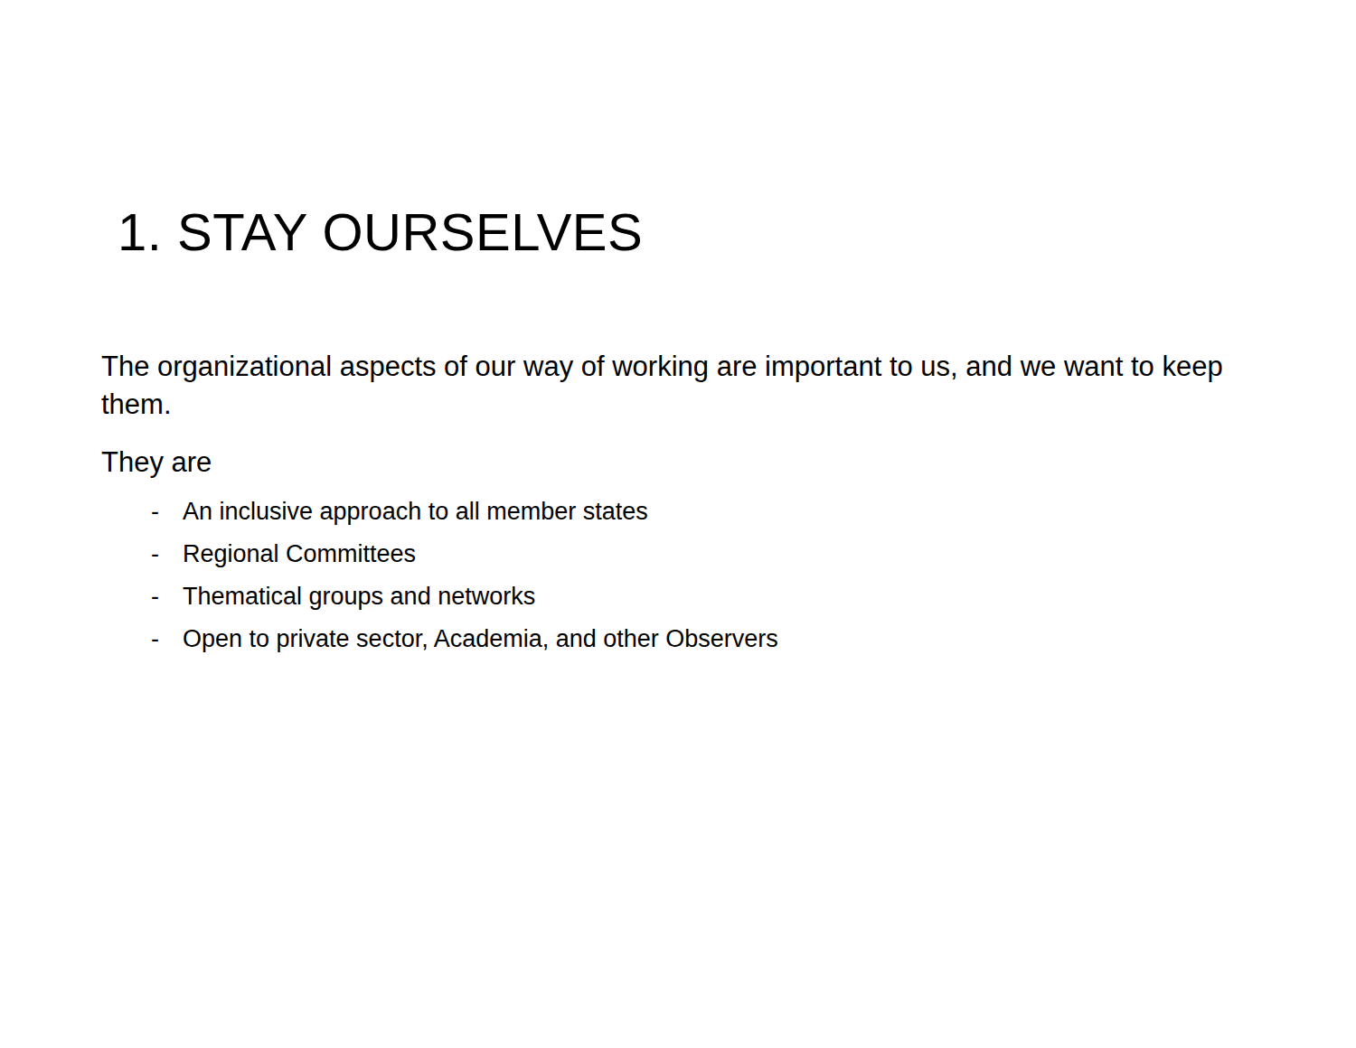1. STAY OURSELVES
The organizational aspects of our way of working are important to us, and we want to keep them.
They are
An inclusive approach to all member states
Regional Committees
Thematical groups and networks
Open to private sector, Academia, and other Observers